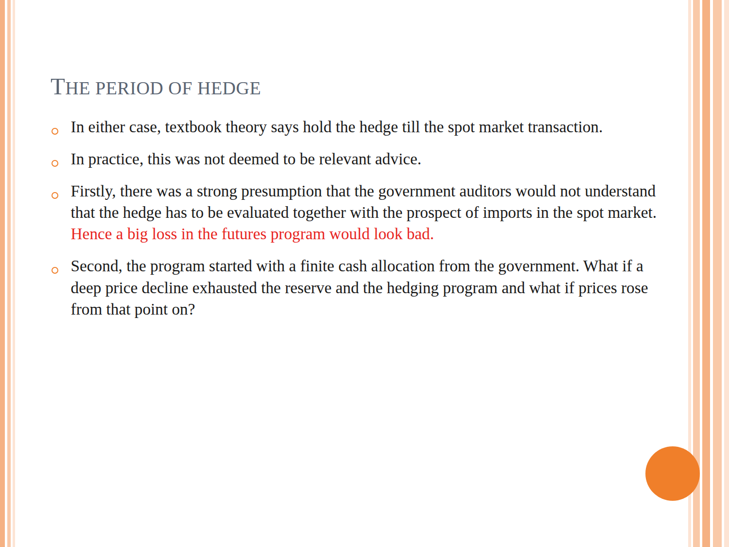The period of hedge
In either case, textbook theory says hold the hedge till the spot market transaction.
In practice, this was not deemed to be relevant advice.
Firstly, there was a strong presumption that the government auditors would not understand that the hedge has to be evaluated together with the prospect of imports in the spot market. Hence a big loss in the futures program would look bad.
Second, the program started with a finite cash allocation from the government. What if a deep price decline exhausted the reserve and the hedging program and what if prices rose from that point on?